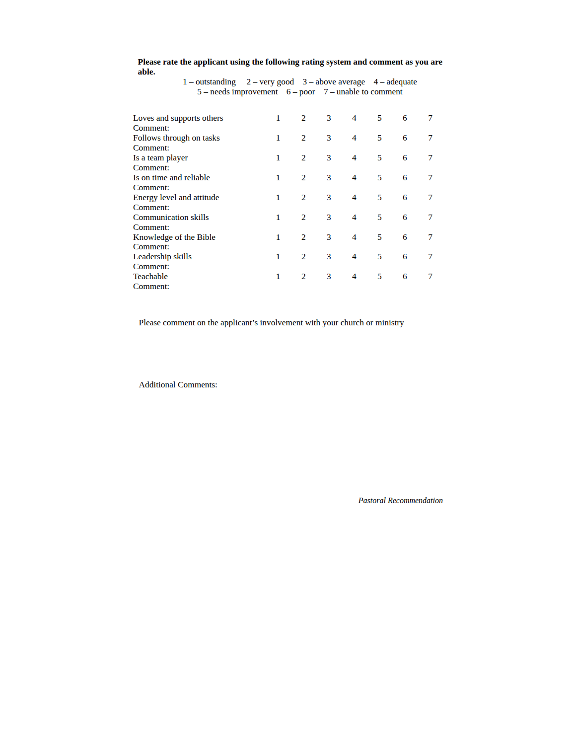Please rate the applicant using the following rating system and comment as you are able.
1 – outstanding 2 – very good 3 – above average 4 – adequate
5 – needs improvement 6 – poor 7 – unable to comment
| Loves and supports others Comment: | 1 | 2 | 3 | 4 | 5 | 6 | 7 |
| Follows through on tasks Comment: | 1 | 2 | 3 | 4 | 5 | 6 | 7 |
| Is a team player Comment: | 1 | 2 | 3 | 4 | 5 | 6 | 7 |
| Is on time and reliable Comment: | 1 | 2 | 3 | 4 | 5 | 6 | 7 |
| Energy level and attitude Comment: | 1 | 2 | 3 | 4 | 5 | 6 | 7 |
| Communication skills Comment: | 1 | 2 | 3 | 4 | 5 | 6 | 7 |
| Knowledge of the Bible Comment: | 1 | 2 | 3 | 4 | 5 | 6 | 7 |
| Leadership skills Comment: | 1 | 2 | 3 | 4 | 5 | 6 | 7 |
| Teachable Comment: | 1 | 2 | 3 | 4 | 5 | 6 | 7 |
Please comment on the applicant’s involvement with your church or ministry
Additional Comments:
Pastoral Recommendation